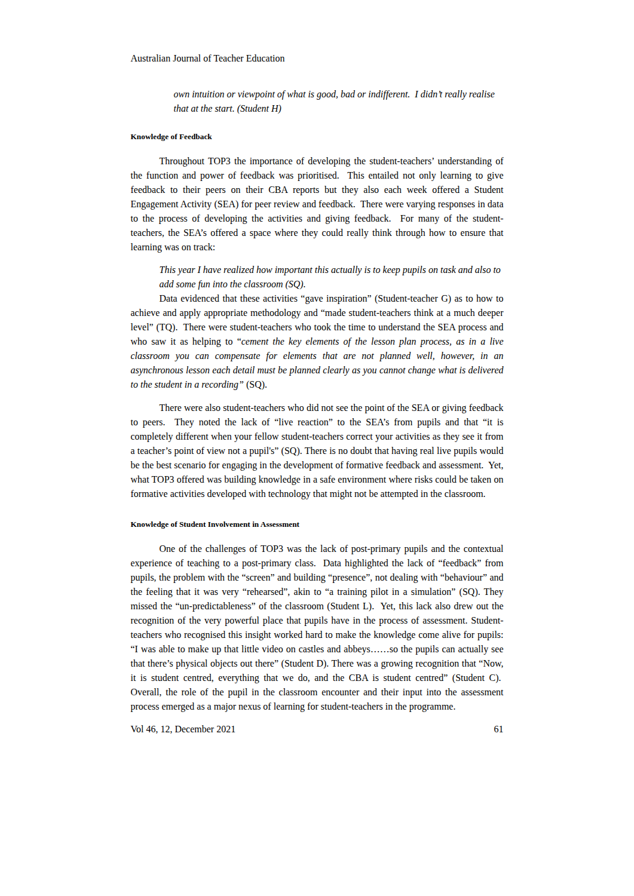Australian Journal of Teacher Education
own intuition or viewpoint of what is good, bad or indifferent. I didn’t really realise that at the start. (Student H)
Knowledge of Feedback
Throughout TOP3 the importance of developing the student-teachers’ understanding of the function and power of feedback was prioritised. This entailed not only learning to give feedback to their peers on their CBA reports but they also each week offered a Student Engagement Activity (SEA) for peer review and feedback. There were varying responses in data to the process of developing the activities and giving feedback. For many of the student-teachers, the SEA’s offered a space where they could really think through how to ensure that learning was on track:
This year I have realized how important this actually is to keep pupils on task and also to add some fun into the classroom (SQ).
Data evidenced that these activities “gave inspiration” (Student-teacher G) as to how to achieve and apply appropriate methodology and “made student-teachers think at a much deeper level” (TQ). There were student-teachers who took the time to understand the SEA process and who saw it as helping to “cement the key elements of the lesson plan process, as in a live classroom you can compensate for elements that are not planned well, however, in an asynchronous lesson each detail must be planned clearly as you cannot change what is delivered to the student in a recording” (SQ).
There were also student-teachers who did not see the point of the SEA or giving feedback to peers. They noted the lack of “live reaction” to the SEA’s from pupils and that “it is completely different when your fellow student-teachers correct your activities as they see it from a teacher’s point of view not a pupil's” (SQ). There is no doubt that having real live pupils would be the best scenario for engaging in the development of formative feedback and assessment. Yet, what TOP3 offered was building knowledge in a safe environment where risks could be taken on formative activities developed with technology that might not be attempted in the classroom.
Knowledge of Student Involvement in Assessment
One of the challenges of TOP3 was the lack of post-primary pupils and the contextual experience of teaching to a post-primary class. Data highlighted the lack of “feedback” from pupils, the problem with the “screen” and building “presence”, not dealing with “behaviour” and the feeling that it was very “rehearsed”, akin to “a training pilot in a simulation” (SQ). They missed the “un-predictableness” of the classroom (Student L). Yet, this lack also drew out the recognition of the very powerful place that pupils have in the process of assessment. Student-teachers who recognised this insight worked hard to make the knowledge come alive for pupils: “I was able to make up that little video on castles and abbeys……so the pupils can actually see that there’s physical objects out there” (Student D). There was a growing recognition that “Now, it is student centred, everything that we do, and the CBA is student centred” (Student C). Overall, the role of the pupil in the classroom encounter and their input into the assessment process emerged as a major nexus of learning for student-teachers in the programme.
Vol 46, 12, December 2021 61